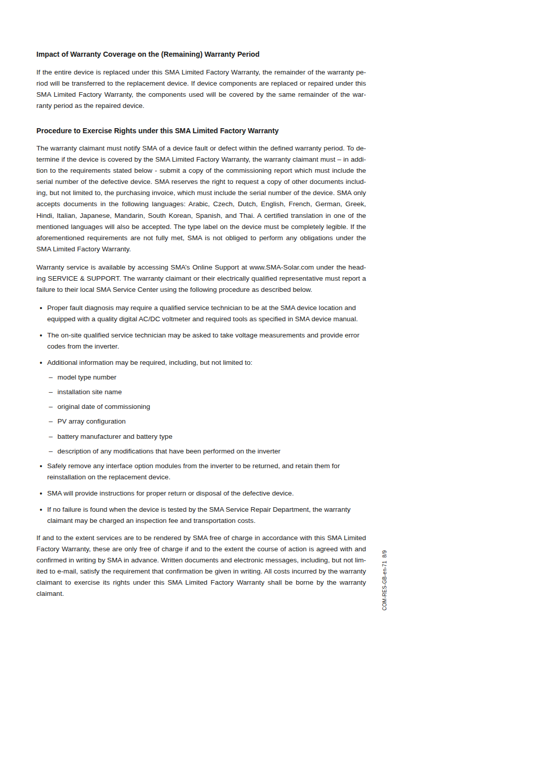Impact of Warranty Coverage on the (Remaining) Warranty Period
If the entire device is replaced under this SMA Limited Factory Warranty, the remainder of the warranty period will be transferred to the replacement device. If device components are replaced or repaired under this SMA Limited Factory Warranty, the components used will be covered by the same remainder of the warranty period as the repaired device.
Procedure to Exercise Rights under this SMA Limited Factory Warranty
The warranty claimant must notify SMA of a device fault or defect within the defined warranty period. To determine if the device is covered by the SMA Limited Factory Warranty, the warranty claimant must – in addition to the requirements stated below - submit a copy of the commissioning report which must include the serial number of the defective device. SMA reserves the right to request a copy of other documents including, but not limited to, the purchasing invoice, which must include the serial number of the device. SMA only accepts documents in the following languages: Arabic, Czech, Dutch, English, French, German, Greek, Hindi, Italian, Japanese, Mandarin, South Korean, Spanish, and Thai. A certified translation in one of the mentioned languages will also be accepted. The type label on the device must be completely legible. If the aforementioned requirements are not fully met, SMA is not obliged to perform any obligations under the SMA Limited Factory Warranty.
Warranty service is available by accessing SMA’s Online Support at www.SMA-Solar.com under the heading SERVICE & SUPPORT. The warranty claimant or their electrically qualified representative must report a failure to their local SMA Service Center using the following procedure as described below.
Proper fault diagnosis may require a qualified service technician to be at the SMA device location and equipped with a quality digital AC/DC voltmeter and required tools as specified in SMA device manual.
The on-site qualified service technician may be asked to take voltage measurements and provide error codes from the inverter.
Additional information may be required, including, but not limited to:
model type number
installation site name
original date of commissioning
PV array configuration
battery manufacturer and battery type
description of any modifications that have been performed on the inverter
Safely remove any interface option modules from the inverter to be returned, and retain them for reinstallation on the replacement device.
SMA will provide instructions for proper return or disposal of the defective device.
If no failure is found when the device is tested by the SMA Service Repair Department, the warranty claimant may be charged an inspection fee and transportation costs.
If and to the extent services are to be rendered by SMA free of charge in accordance with this SMA Limited Factory Warranty, these are only free of charge if and to the extent the course of action is agreed with and confirmed in writing by SMA in advance. Written documents and electronic messages, including, but not limited to e-mail, satisfy the requirement that confirmation be given in writing. All costs incurred by the warranty claimant to exercise its rights under this SMA Limited Factory Warranty shall be borne by the warranty claimant.
COM-RES-GB-en-71 8/9